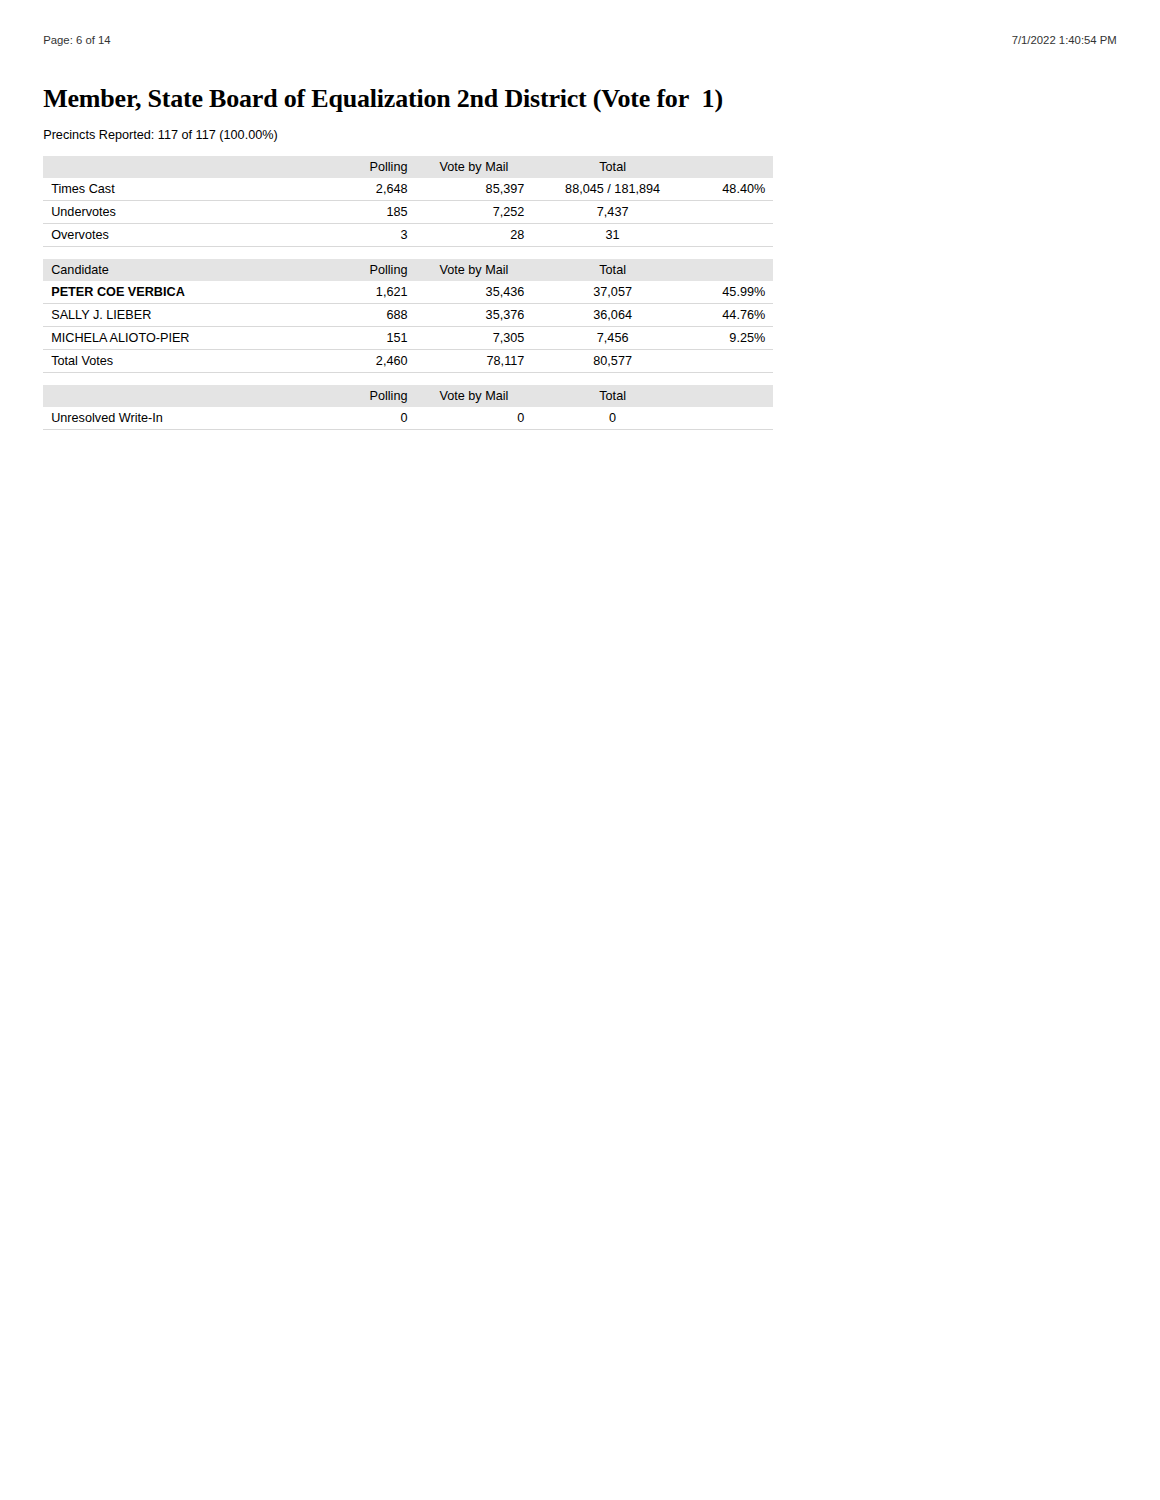Page: 6 of 14 7/1/2022 1:40:54 PM
Member, State Board of Equalization 2nd District (Vote for 1)
Precincts Reported: 117 of 117 (100.00%)
| | Polling | Vote by Mail | Total | |
| --- | --- | --- | --- | --- |
| Times Cast | 2,648 | 85,397 | 88,045 / 181,894 | 48.40% |
| Undervotes | 185 | 7,252 | 7,437 | |
| Overvotes | 3 | 28 | 31 | |
| Candidate | Polling | Vote by Mail | Total | |
| --- | --- | --- | --- | --- |
| PETER COE VERBICA | 1,621 | 35,436 | 37,057 | 45.99% |
| SALLY J. LIEBER | 688 | 35,376 | 36,064 | 44.76% |
| MICHELA ALIOTO-PIER | 151 | 7,305 | 7,456 | 9.25% |
| Total Votes | 2,460 | 78,117 | 80,577 | |
| | Polling | Vote by Mail | Total | |
| --- | --- | --- | --- | --- |
| Unresolved Write-In | 0 | 0 | 0 | |